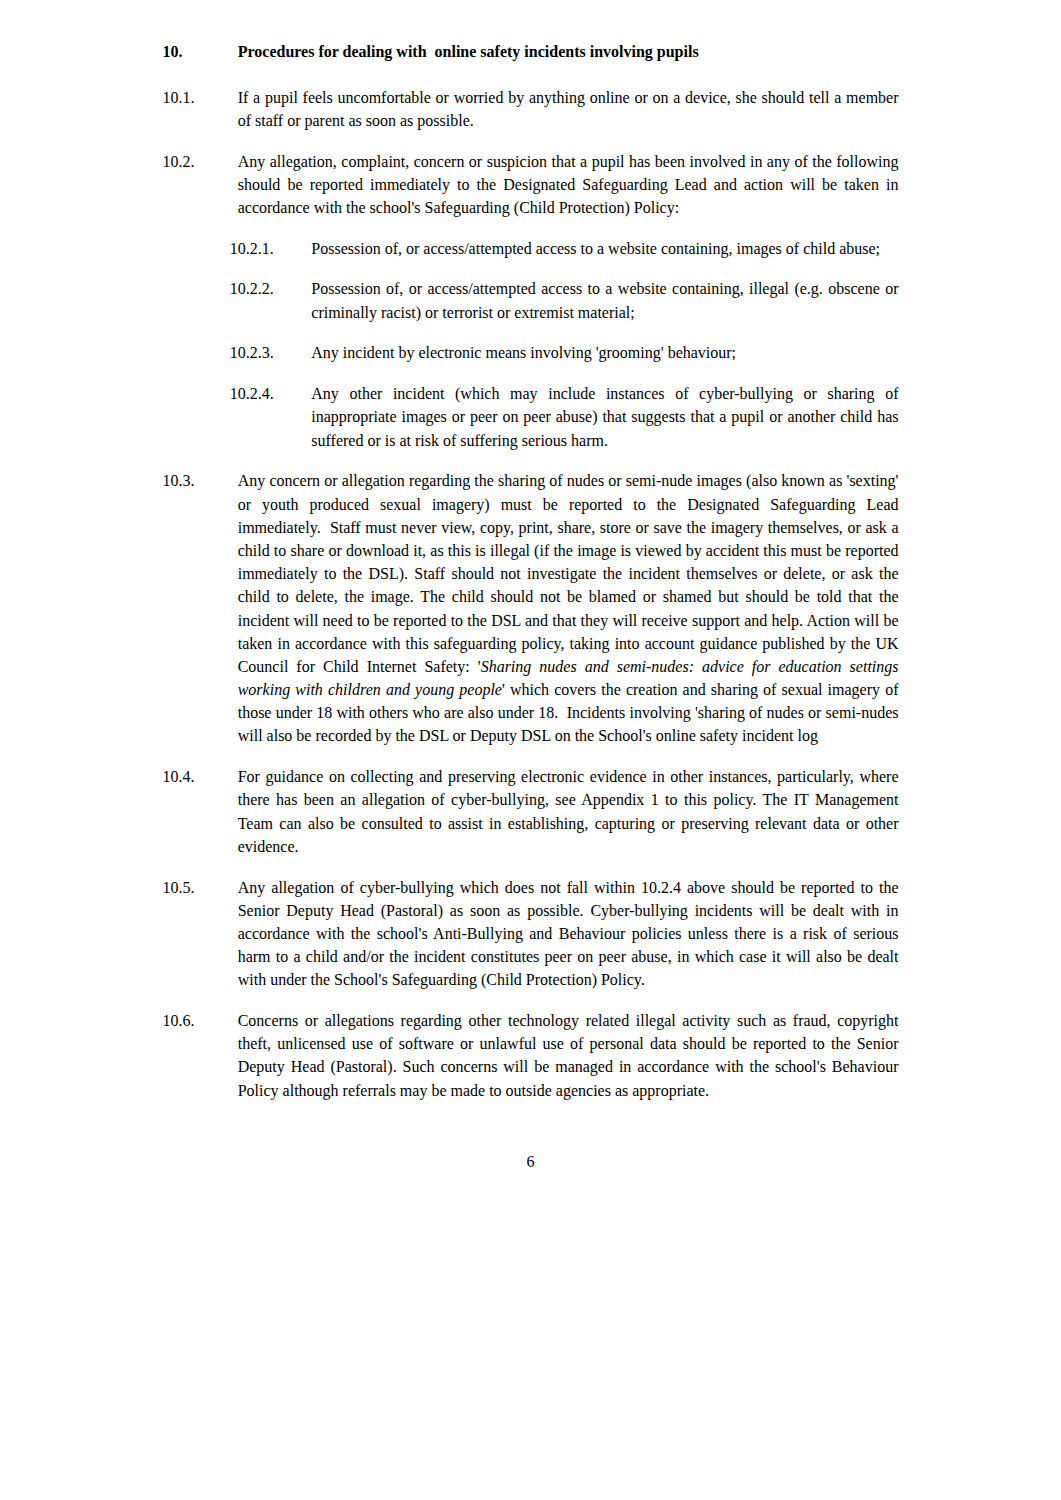10.
Procedures for dealing with online safety incidents involving pupils
10.1.
If a pupil feels uncomfortable or worried by anything online or on a device, she should tell a member of staff or parent as soon as possible.
10.2.
Any allegation, complaint, concern or suspicion that a pupil has been involved in any of the following should be reported immediately to the Designated Safeguarding Lead and action will be taken in accordance with the school's Safeguarding (Child Protection) Policy:
10.2.1.
Possession of, or access/attempted access to a website containing, images of child abuse;
10.2.2.
Possession of, or access/attempted access to a website containing, illegal (e.g. obscene or criminally racist) or terrorist or extremist material;
10.2.3.
Any incident by electronic means involving 'grooming' behaviour;
10.2.4.
Any other incident (which may include instances of cyber-bullying or sharing of inappropriate images or peer on peer abuse) that suggests that a pupil or another child has suffered or is at risk of suffering serious harm.
10.3.
Any concern or allegation regarding the sharing of nudes or semi-nude images (also known as 'sexting' or youth produced sexual imagery) must be reported to the Designated Safeguarding Lead immediately. Staff must never view, copy, print, share, store or save the imagery themselves, or ask a child to share or download it, as this is illegal (if the image is viewed by accident this must be reported immediately to the DSL). Staff should not investigate the incident themselves or delete, or ask the child to delete, the image. The child should not be blamed or shamed but should be told that the incident will need to be reported to the DSL and that they will receive support and help. Action will be taken in accordance with this safeguarding policy, taking into account guidance published by the UK Council for Child Internet Safety: 'Sharing nudes and semi-nudes: advice for education settings working with children and young people' which covers the creation and sharing of sexual imagery of those under 18 with others who are also under 18. Incidents involving 'sharing of nudes or semi-nudes will also be recorded by the DSL or Deputy DSL on the School's online safety incident log
10.4.
For guidance on collecting and preserving electronic evidence in other instances, particularly, where there has been an allegation of cyber-bullying, see Appendix 1 to this policy. The IT Management Team can also be consulted to assist in establishing, capturing or preserving relevant data or other evidence.
10.5.
Any allegation of cyber-bullying which does not fall within 10.2.4 above should be reported to the Senior Deputy Head (Pastoral) as soon as possible. Cyber-bullying incidents will be dealt with in accordance with the school's Anti-Bullying and Behaviour policies unless there is a risk of serious harm to a child and/or the incident constitutes peer on peer abuse, in which case it will also be dealt with under the School's Safeguarding (Child Protection) Policy.
10.6.
Concerns or allegations regarding other technology related illegal activity such as fraud, copyright theft, unlicensed use of software or unlawful use of personal data should be reported to the Senior Deputy Head (Pastoral). Such concerns will be managed in accordance with the school's Behaviour Policy although referrals may be made to outside agencies as appropriate.
6